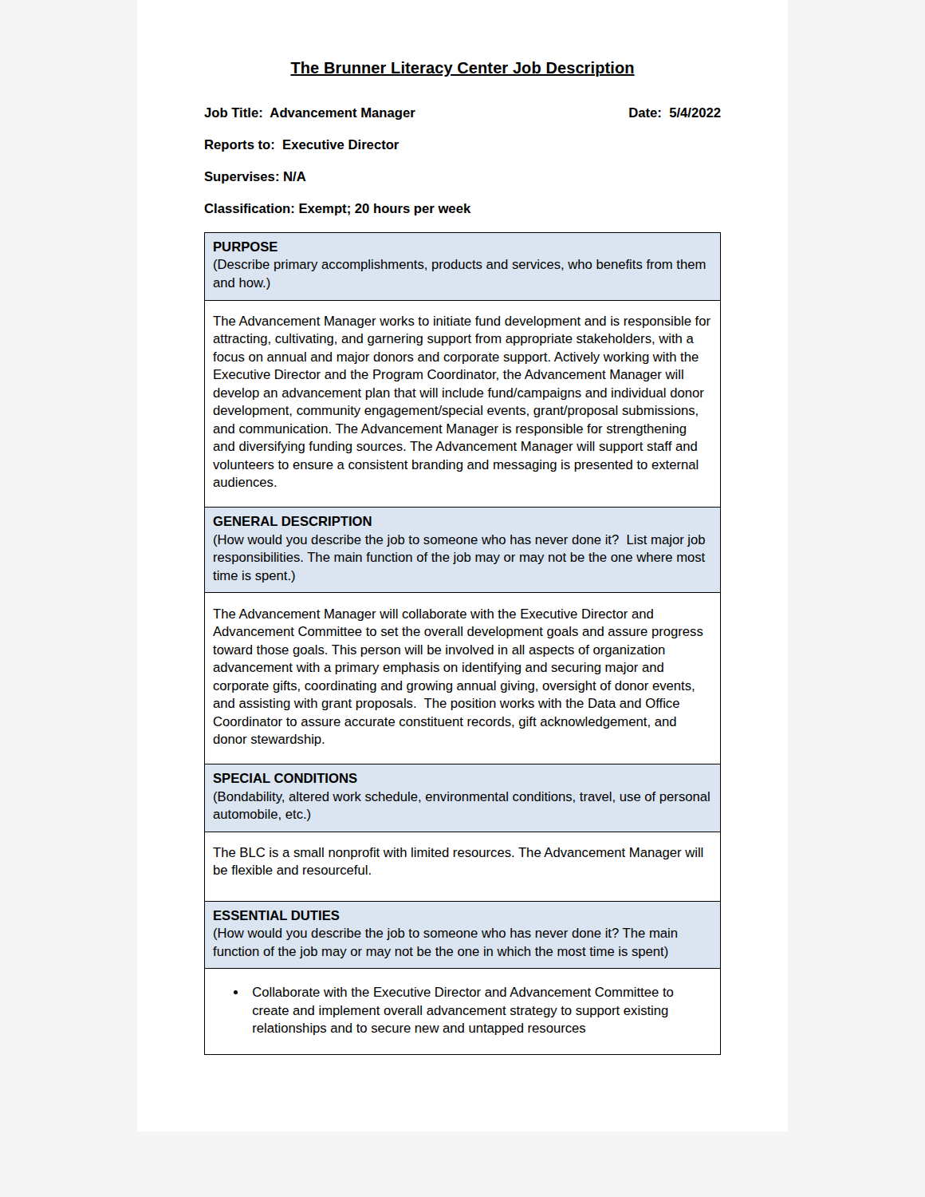The Brunner Literacy Center Job Description
Job Title: Advancement Manager
Date: 5/4/2022
Reports to: Executive Director
Supervises: N/A
Classification: Exempt; 20 hours per week
| PURPOSE (Describe primary accomplishments, products and services, who benefits from them and how.) |
| The Advancement Manager works to initiate fund development and is responsible for attracting, cultivating, and garnering support from appropriate stakeholders, with a focus on annual and major donors and corporate support. Actively working with the Executive Director and the Program Coordinator, the Advancement Manager will develop an advancement plan that will include fund/campaigns and individual donor development, community engagement/special events, grant/proposal submissions, and communication. The Advancement Manager is responsible for strengthening and diversifying funding sources. The Advancement Manager will support staff and volunteers to ensure a consistent branding and messaging is presented to external audiences. |
| GENERAL DESCRIPTION (How would you describe the job to someone who has never done it? List major job responsibilities. The main function of the job may or may not be the one where most time is spent.) |
| The Advancement Manager will collaborate with the Executive Director and Advancement Committee to set the overall development goals and assure progress toward those goals. This person will be involved in all aspects of organization advancement with a primary emphasis on identifying and securing major and corporate gifts, coordinating and growing annual giving, oversight of donor events, and assisting with grant proposals. The position works with the Data and Office Coordinator to assure accurate constituent records, gift acknowledgement, and donor stewardship. |
| SPECIAL CONDITIONS (Bondability, altered work schedule, environmental conditions, travel, use of personal automobile, etc.) |
| The BLC is a small nonprofit with limited resources. The Advancement Manager will be flexible and resourceful. |
| ESSENTIAL DUTIES (How would you describe the job to someone who has never done it? The main function of the job may or may not be the one in which the most time is spent) |
| Collaborate with the Executive Director and Advancement Committee to create and implement overall advancement strategy to support existing relationships and to secure new and untapped resources |